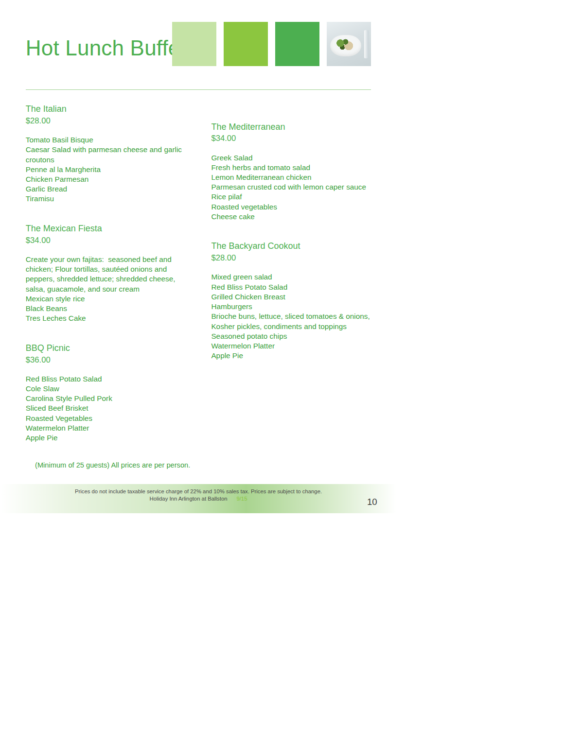Hot Lunch Buffets
The Italian
$28.00
Tomato Basil Bisque
Caesar Salad with parmesan cheese and garlic croutons
Penne al la Margherita
Chicken Parmesan
Garlic Bread
Tiramisu
The Mexican Fiesta
$34.00
Create your own fajitas: seasoned beef and chicken; Flour tortillas, sautéed onions and peppers, shredded lettuce; shredded cheese, salsa, guacamole, and sour cream
Mexican style rice
Black Beans
Tres Leches Cake
BBQ Picnic
$36.00
Red Bliss Potato Salad
Cole Slaw
Carolina Style Pulled Pork
Sliced Beef Brisket
Roasted Vegetables
Watermelon Platter
Apple Pie
The Mediterranean
$34.00
Greek Salad
Fresh herbs and tomato salad
Lemon Mediterranean chicken
Parmesan crusted cod with lemon caper sauce
Rice pilaf
Roasted vegetables
Cheese cake
The Backyard Cookout
$28.00
Mixed green salad
Red Bliss Potato Salad
Grilled Chicken Breast
Hamburgers
Brioche buns, lettuce, sliced tomatoes & onions, Kosher pickles, condiments and toppings
Seasoned potato chips
Watermelon Platter
Apple Pie
(Minimum of 25 guests) All prices are per person.
Prices do not include taxable service charge of 22% and 10% sales tax. Prices are subject to change.
Holiday Inn Arlington at Ballston 9/15
10